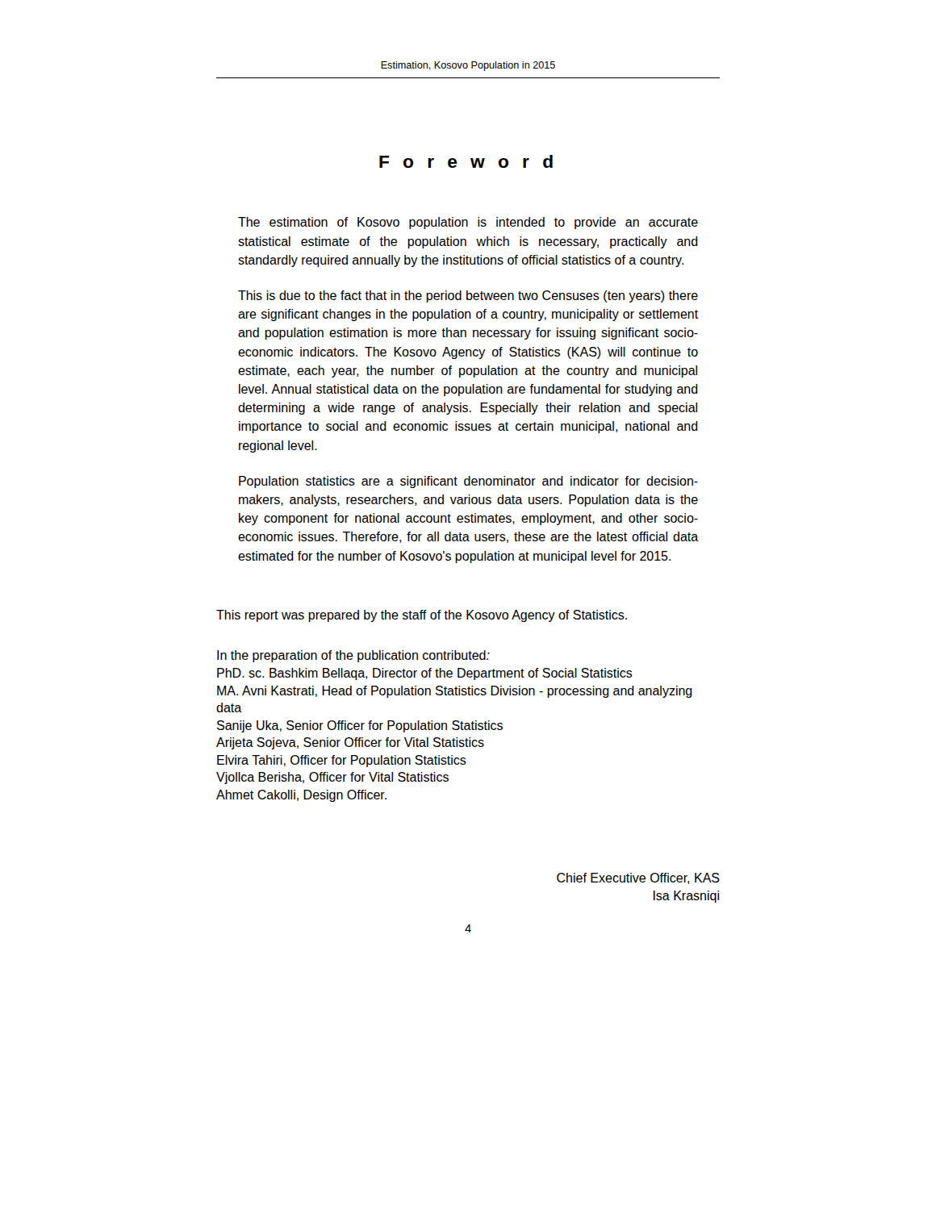Estimation, Kosovo Population in 2015
F o r e w o r d
The estimation of Kosovo population is intended to provide an accurate statistical estimate of the population which is necessary, practically and standardly required annually by the institutions of official statistics of a country.
This is due to the fact that in the period between two Censuses (ten years) there are significant changes in the population of a country, municipality or settlement and population estimation is more than necessary for issuing significant socio-economic indicators. The Kosovo Agency of Statistics (KAS) will continue to estimate, each year, the number of population at the country and municipal level. Annual statistical data on the population are fundamental for studying and determining a wide range of analysis. Especially their relation and special importance to social and economic issues at certain municipal, national and regional level.
Population statistics are a significant denominator and indicator for decision-makers, analysts, researchers, and various data users. Population data is the key component for national account estimates, employment, and other socio-economic issues. Therefore, for all data users, these are the latest official data estimated for the number of Kosovo's population at municipal level for 2015.
This report was prepared by the staff of the Kosovo Agency of Statistics.
In the preparation of the publication contributed:
PhD. sc. Bashkim Bellaqa, Director of the Department of Social Statistics
MA. Avni Kastrati, Head of Population Statistics Division - processing and analyzing data
Sanije Uka, Senior Officer for Population Statistics
Arijeta Sojeva, Senior Officer for Vital Statistics
Elvira Tahiri, Officer for Population Statistics
Vjollca Berisha, Officer for Vital Statistics
Ahmet Cakolli, Design Officer.
Chief Executive Officer, KAS
Isa Krasniqi
4